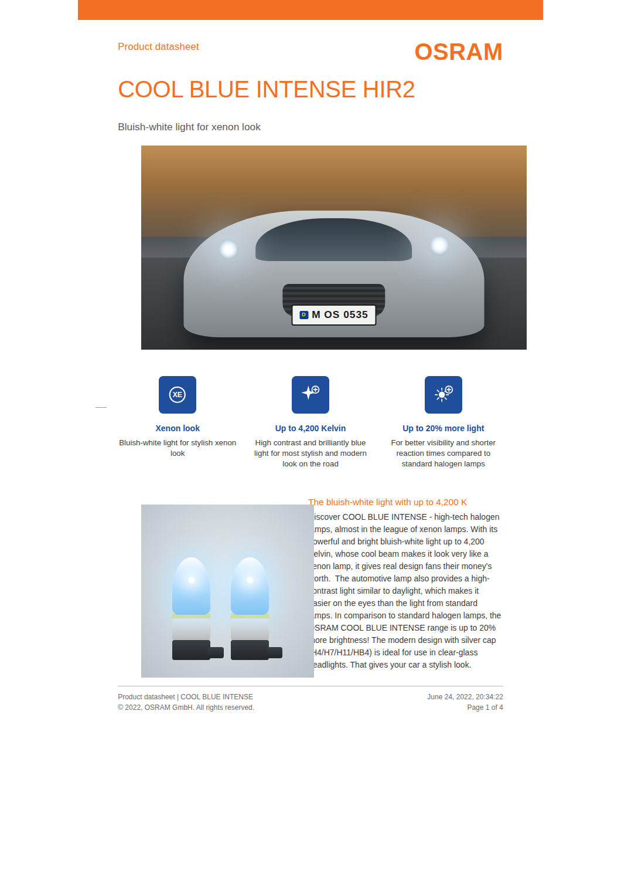Product datasheet
OSRAM
COOL BLUE INTENSE HIR2
Bluish-white light for xenon look
DMOS 0535
XE
Xenon look
Bluish-white light for stylish xenon look
Up to 4,200 Kelvin
High contrast and brilliantly blue light for most stylish and modern look on the road
Up to 20% more light
For better visibility and shorter reaction times compared to standard halogen lamps
The bluish-white light with up to 4,200 K
Discover COOL BLUE INTENSE - high-tech halogen lamps, almost in the league of xenon lamps. With its powerful and bright bluish-white light up to 4,200 Kelvin, whose cool beam makes it look very like a xenon lamp, it gives real design fans their money's worth. The automotive lamp also provides a high-contrast light similar to daylight, which makes it easier on the eyes than the light from standard lamps. In comparison to standard halogen lamps, the OSRAM COOL BLUE INTENSE range is up to 20% more brightness! The modern design with silver cap (H4/H7/H11/HB4) is ideal for use in clear-glass headlights. That gives your car a stylish look.
Product datasheet | COOL BLUE INTENSE
© 2022, OSRAM GmbH. All rights reserved.
June 24, 2022, 20:34:22
Page 1 of 4